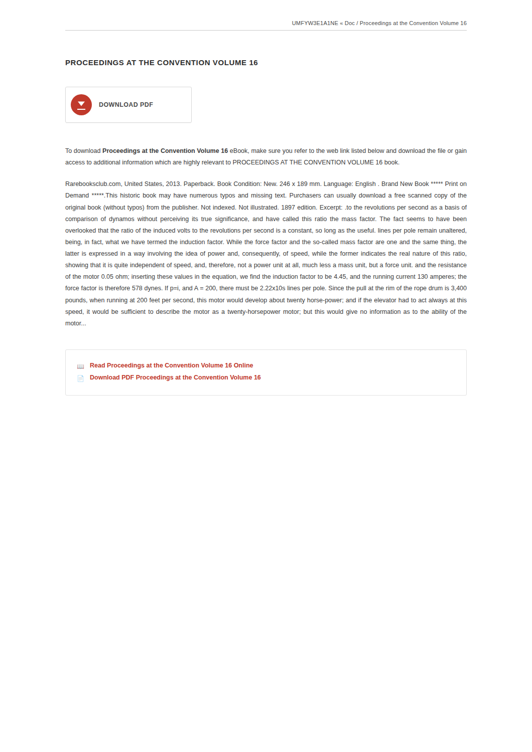UMFYW3E1A1NE « Doc / Proceedings at the Convention Volume 16
PROCEEDINGS AT THE CONVENTION VOLUME 16
DOWNLOAD PDF
To download Proceedings at the Convention Volume 16 eBook, make sure you refer to the web link listed below and download the file or gain access to additional information which are highly relevant to PROCEEDINGS AT THE CONVENTION VOLUME 16 book.
Rarebooksclub.com, United States, 2013. Paperback. Book Condition: New. 246 x 189 mm. Language: English . Brand New Book ***** Print on Demand *****.This historic book may have numerous typos and missing text. Purchasers can usually download a free scanned copy of the original book (without typos) from the publisher. Not indexed. Not illustrated. 1897 edition. Excerpt: .to the revolutions per second as a basis of comparison of dynamos without perceiving its true significance, and have called this ratio the mass factor. The fact seems to have been overlooked that the ratio of the induced volts to the revolutions per second is a constant, so long as the useful. lines per pole remain unaltered, being, in fact, what we have termed the induction factor. While the force factor and the so-called mass factor are one and the same thing, the latter is expressed in a way involving the idea of power and, consequently, of speed, while the former indicates the real nature of this ratio, showing that it is quite independent of speed, and, therefore, not a power unit at all, much less a mass unit, but a force unit. and the resistance of the motor 0.05 ohm; inserting these values in the equation, we find the induction factor to be 4.45, and the running current 130 amperes; the force factor is therefore 578 dynes. If p=i, and A = 200, there must be 2.22x10s lines per pole. Since the pull at the rim of the rope drum is 3,400 pounds, when running at 200 feet per second, this motor would develop about twenty horse-power; and if the elevator had to act always at this speed, it would be sufficient to describe the motor as a twenty-horsepower motor; but this would give no information as to the ability of the motor...
📖
Read Proceedings at the Convention Volume 16 Online
📄
Download PDF Proceedings at the Convention Volume 16